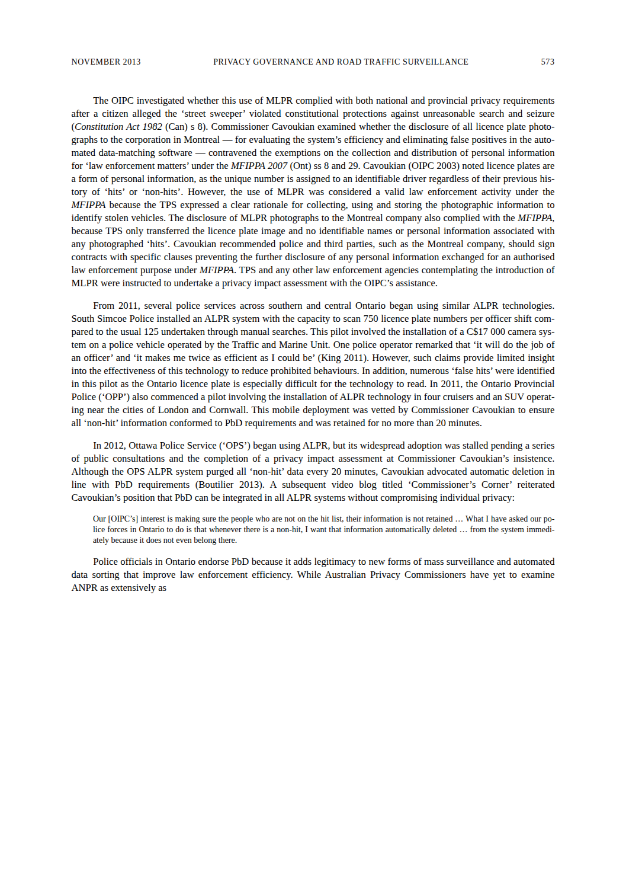NOVEMBER 2013 PRIVACY GOVERNANCE AND ROAD TRAFFIC SURVEILLANCE 573
The OIPC investigated whether this use of MLPR complied with both national and provincial privacy requirements after a citizen alleged the ‘street sweeper’ violated constitutional protections against unreasonable search and seizure (Constitution Act 1982 (Can) s 8). Commissioner Cavoukian examined whether the disclosure of all licence plate photographs to the corporation in Montreal — for evaluating the system’s efficiency and eliminating false positives in the automated data-matching software — contravened the exemptions on the collection and distribution of personal information for ‘law enforcement matters’ under the MFIPPA 2007 (Ont) ss 8 and 29. Cavoukian (OIPC 2003) noted licence plates are a form of personal information, as the unique number is assigned to an identifiable driver regardless of their previous history of ‘hits’ or ‘non-hits’. However, the use of MLPR was considered a valid law enforcement activity under the MFIPPA because the TPS expressed a clear rationale for collecting, using and storing the photographic information to identify stolen vehicles. The disclosure of MLPR photographs to the Montreal company also complied with the MFIPPA, because TPS only transferred the licence plate image and no identifiable names or personal information associated with any photographed ‘hits’. Cavoukian recommended police and third parties, such as the Montreal company, should sign contracts with specific clauses preventing the further disclosure of any personal information exchanged for an authorised law enforcement purpose under MFIPPA. TPS and any other law enforcement agencies contemplating the introduction of MLPR were instructed to undertake a privacy impact assessment with the OIPC’s assistance.
From 2011, several police services across southern and central Ontario began using similar ALPR technologies. South Simcoe Police installed an ALPR system with the capacity to scan 750 licence plate numbers per officer shift compared to the usual 125 undertaken through manual searches. This pilot involved the installation of a C$17 000 camera system on a police vehicle operated by the Traffic and Marine Unit. One police operator remarked that ‘it will do the job of an officer’ and ‘it makes me twice as efficient as I could be’ (King 2011). However, such claims provide limited insight into the effectiveness of this technology to reduce prohibited behaviours. In addition, numerous ‘false hits’ were identified in this pilot as the Ontario licence plate is especially difficult for the technology to read. In 2011, the Ontario Provincial Police (‘OPP’) also commenced a pilot involving the installation of ALPR technology in four cruisers and an SUV operating near the cities of London and Cornwall. This mobile deployment was vetted by Commissioner Cavoukian to ensure all ‘non-hit’ information conformed to PbD requirements and was retained for no more than 20 minutes.
In 2012, Ottawa Police Service (‘OPS’) began using ALPR, but its widespread adoption was stalled pending a series of public consultations and the completion of a privacy impact assessment at Commissioner Cavoukian’s insistence. Although the OPS ALPR system purged all ‘non-hit’ data every 20 minutes, Cavoukian advocated automatic deletion in line with PbD requirements (Boutilier 2013). A subsequent video blog titled ‘Commissioner’s Corner’ reiterated Cavoukian’s position that PbD can be integrated in all ALPR systems without compromising individual privacy:
Our [OIPC’s] interest is making sure the people who are not on the hit list, their information is not retained … What I have asked our police forces in Ontario to do is that whenever there is a non-hit, I want that information automatically deleted … from the system immediately because it does not even belong there.
Police officials in Ontario endorse PbD because it adds legitimacy to new forms of mass surveillance and automated data sorting that improve law enforcement efficiency. While Australian Privacy Commissioners have yet to examine ANPR as extensively as